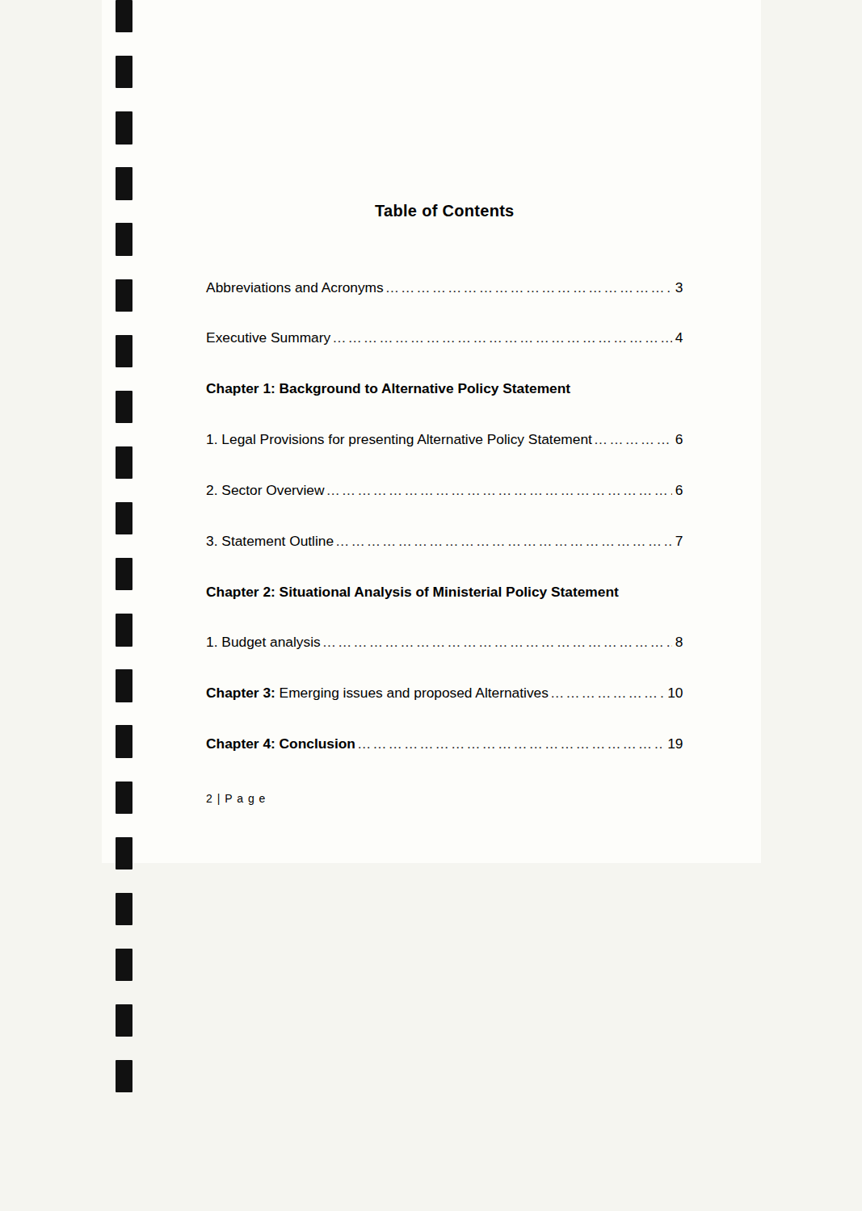Table of Contents
Abbreviations and Acronyms ……………………………………………………………… 3
Executive Summary ………………………………………………………………………… 4
Chapter 1: Background to Alternative Policy Statement
1. Legal Provisions for presenting Alternative Policy Statement ……………………… 6
2. Sector Overview ………………………………………………………………………… 6
3. Statement Outline ………………………………………………………………………… 7
Chapter 2: Situational Analysis of Ministerial Policy Statement
1. Budget analysis …………………………………………………………………………… 8
Chapter 3: Emerging issues and proposed Alternatives ……………………………… 10
Chapter 4: Conclusion …………………………………………………………………… 19
2 | P a g e